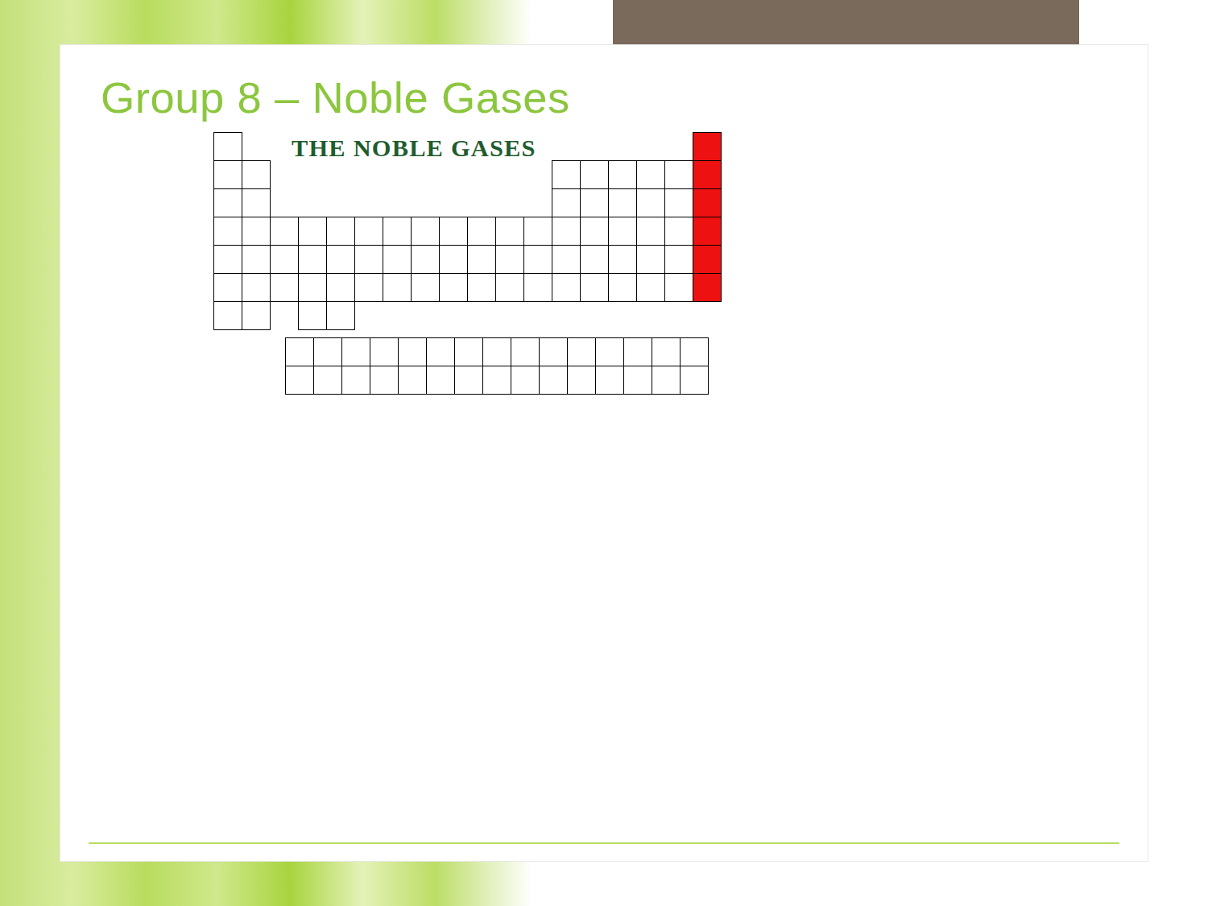Group 8 – Noble Gases
THE NOBLE GASES